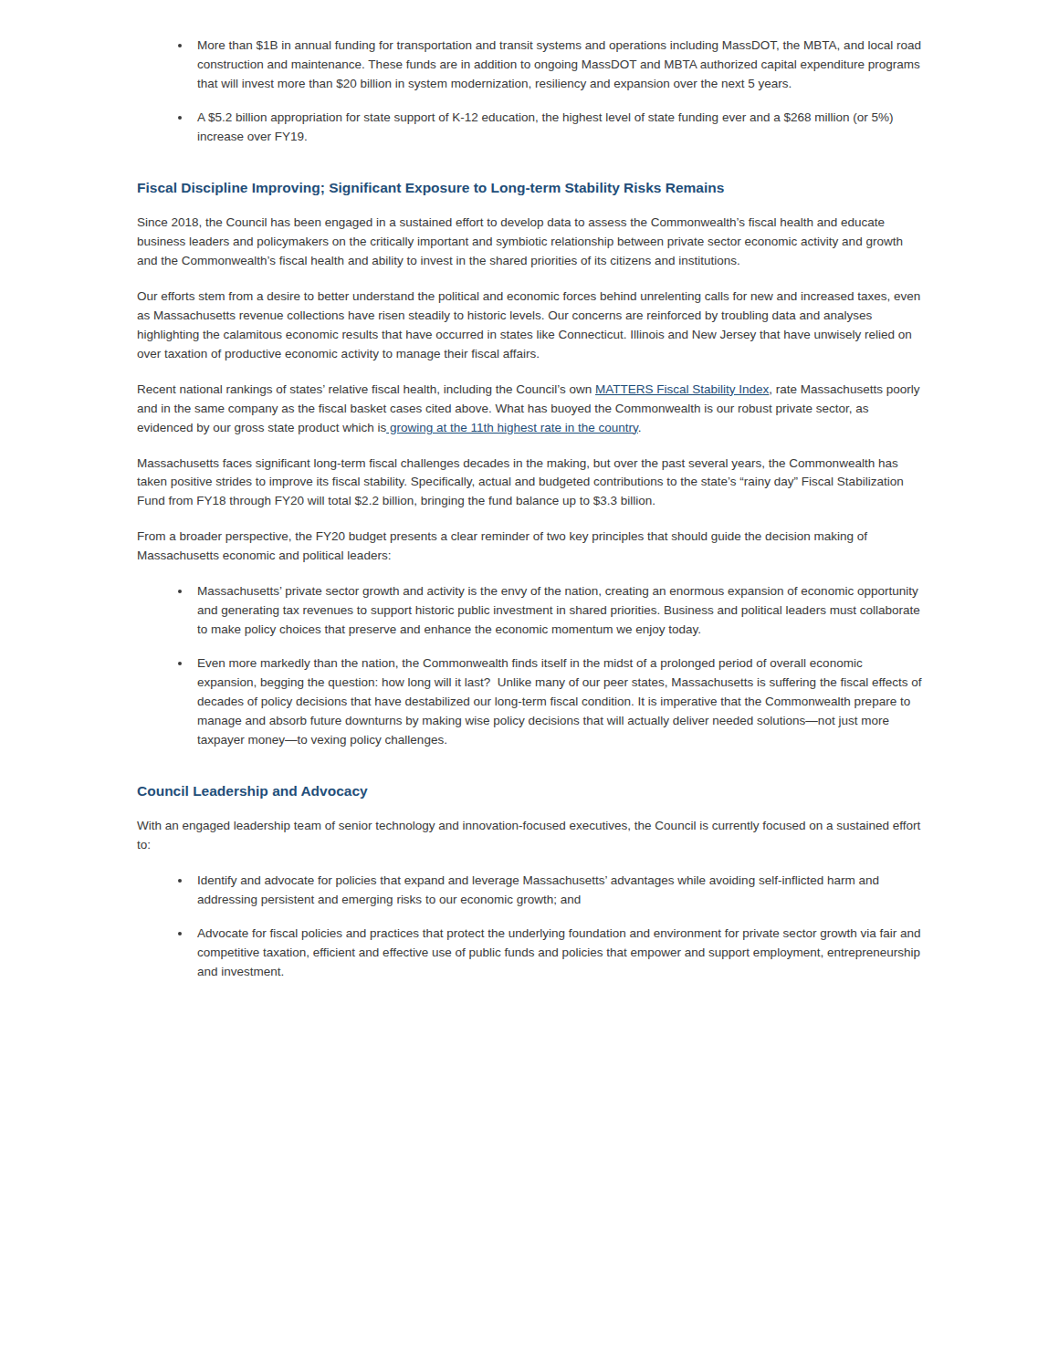More than $1B in annual funding for transportation and transit systems and operations including MassDOT, the MBTA, and local road construction and maintenance. These funds are in addition to ongoing MassDOT and MBTA authorized capital expenditure programs that will invest more than $20 billion in system modernization, resiliency and expansion over the next 5 years.
A $5.2 billion appropriation for state support of K-12 education, the highest level of state funding ever and a $268 million (or 5%) increase over FY19.
Fiscal Discipline Improving; Significant Exposure to Long-term Stability Risks Remains
Since 2018, the Council has been engaged in a sustained effort to develop data to assess the Commonwealth’s fiscal health and educate business leaders and policymakers on the critically important and symbiotic relationship between private sector economic activity and growth and the Commonwealth’s fiscal health and ability to invest in the shared priorities of its citizens and institutions.
Our efforts stem from a desire to better understand the political and economic forces behind unrelenting calls for new and increased taxes, even as Massachusetts revenue collections have risen steadily to historic levels. Our concerns are reinforced by troubling data and analyses highlighting the calamitous economic results that have occurred in states like Connecticut. Illinois and New Jersey that have unwisely relied on over taxation of productive economic activity to manage their fiscal affairs.
Recent national rankings of states’ relative fiscal health, including the Council’s own MATTERS Fiscal Stability Index, rate Massachusetts poorly and in the same company as the fiscal basket cases cited above. What has buoyed the Commonwealth is our robust private sector, as evidenced by our gross state product which is growing at the 11th highest rate in the country.
Massachusetts faces significant long-term fiscal challenges decades in the making, but over the past several years, the Commonwealth has taken positive strides to improve its fiscal stability. Specifically, actual and budgeted contributions to the state’s “rainy day” Fiscal Stabilization Fund from FY18 through FY20 will total $2.2 billion, bringing the fund balance up to $3.3 billion.
From a broader perspective, the FY20 budget presents a clear reminder of two key principles that should guide the decision making of Massachusetts economic and political leaders:
Massachusetts’ private sector growth and activity is the envy of the nation, creating an enormous expansion of economic opportunity and generating tax revenues to support historic public investment in shared priorities. Business and political leaders must collaborate to make policy choices that preserve and enhance the economic momentum we enjoy today.
Even more markedly than the nation, the Commonwealth finds itself in the midst of a prolonged period of overall economic expansion, begging the question: how long will it last? Unlike many of our peer states, Massachusetts is suffering the fiscal effects of decades of policy decisions that have destabilized our long-term fiscal condition. It is imperative that the Commonwealth prepare to manage and absorb future downturns by making wise policy decisions that will actually deliver needed solutions—not just more taxpayer money—to vexing policy challenges.
Council Leadership and Advocacy
With an engaged leadership team of senior technology and innovation-focused executives, the Council is currently focused on a sustained effort to:
Identify and advocate for policies that expand and leverage Massachusetts’ advantages while avoiding self-inflicted harm and addressing persistent and emerging risks to our economic growth; and
Advocate for fiscal policies and practices that protect the underlying foundation and environment for private sector growth via fair and competitive taxation, efficient and effective use of public funds and policies that empower and support employment, entrepreneurship and investment.